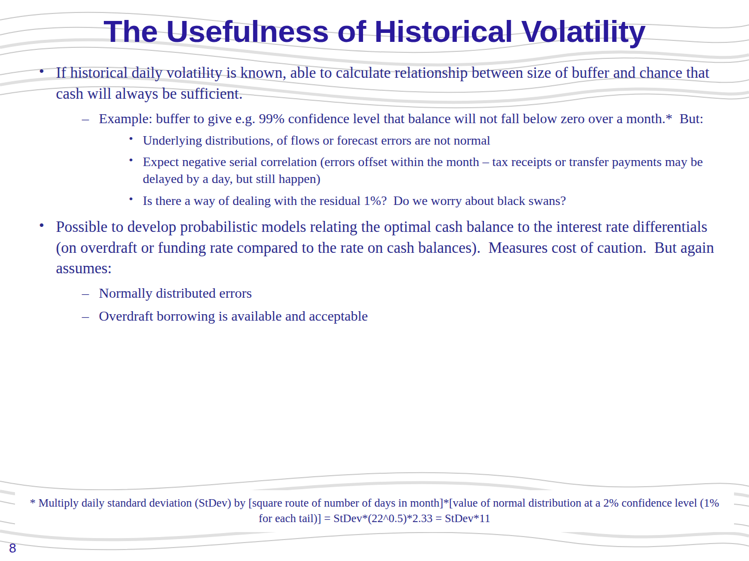The Usefulness of Historical Volatility
If historical daily volatility is known, able to calculate relationship between size of buffer and chance that cash will always be sufficient.
Example: buffer to give e.g. 99% confidence level that balance will not fall below zero over a month.* But:
Underlying distributions, of flows or forecast errors are not normal
Expect negative serial correlation (errors offset within the month – tax receipts or transfer payments may be delayed by a day, but still happen)
Is there a way of dealing with the residual 1%? Do we worry about black swans?
Possible to develop probabilistic models relating the optimal cash balance to the interest rate differentials (on overdraft or funding rate compared to the rate on cash balances). Measures cost of caution. But again assumes:
Normally distributed errors
Overdraft borrowing is available and acceptable
* Multiply daily standard deviation (StDev) by [square route of number of days in month]*[value of normal distribution at a 2% confidence level (1% for each tail)] = StDev*(22^0.5)*2.33 = StDev*11
8